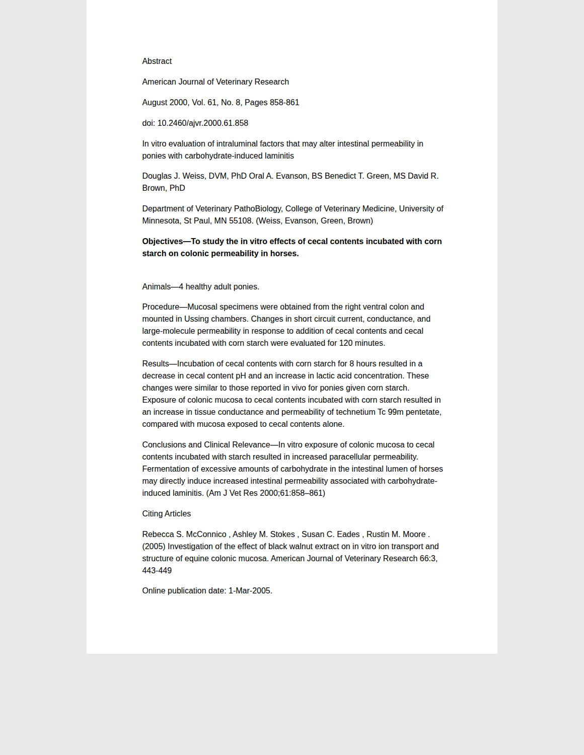Abstract
American Journal of Veterinary Research
August 2000, Vol. 61, No. 8, Pages 858-861
doi: 10.2460/ajvr.2000.61.858
In vitro evaluation of intraluminal factors that may alter intestinal permeability in ponies with carbohydrate-induced laminitis
Douglas J. Weiss, DVM, PhD Oral A. Evanson, BS Benedict T. Green, MS David R. Brown, PhD
Department of Veterinary PathoBiology, College of Veterinary Medicine, University of Minnesota, St Paul, MN 55108. (Weiss, Evanson, Green, Brown)
Objectives—To study the in vitro effects of cecal contents incubated with corn starch on colonic permeability in horses.
Animals—4 healthy adult ponies.
Procedure—Mucosal specimens were obtained from the right ventral colon and mounted in Ussing chambers. Changes in short circuit current, conductance, and large-molecule permeability in response to addition of cecal contents and cecal contents incubated with corn starch were evaluated for 120 minutes.
Results—Incubation of cecal contents with corn starch for 8 hours resulted in a decrease in cecal content pH and an increase in lactic acid concentration. These changes were similar to those reported in vivo for ponies given corn starch. Exposure of colonic mucosa to cecal contents incubated with corn starch resulted in an increase in tissue conductance and permeability of technetium Tc 99m pentetate, compared with mucosa exposed to cecal contents alone.
Conclusions and Clinical Relevance—In vitro exposure of colonic mucosa to cecal contents incubated with starch resulted in increased paracellular permeability. Fermentation of excessive amounts of carbohydrate in the intestinal lumen of horses may directly induce increased intestinal permeability associated with carbohydrate-induced laminitis. (Am J Vet Res 2000;61:858–861)
Citing Articles
Rebecca S. McConnico , Ashley M. Stokes , Susan C. Eades , Rustin M. Moore . (2005) Investigation of the effect of black walnut extract on in vitro ion transport and structure of equine colonic mucosa. American Journal of Veterinary Research 66:3, 443-449
Online publication date: 1-Mar-2005.